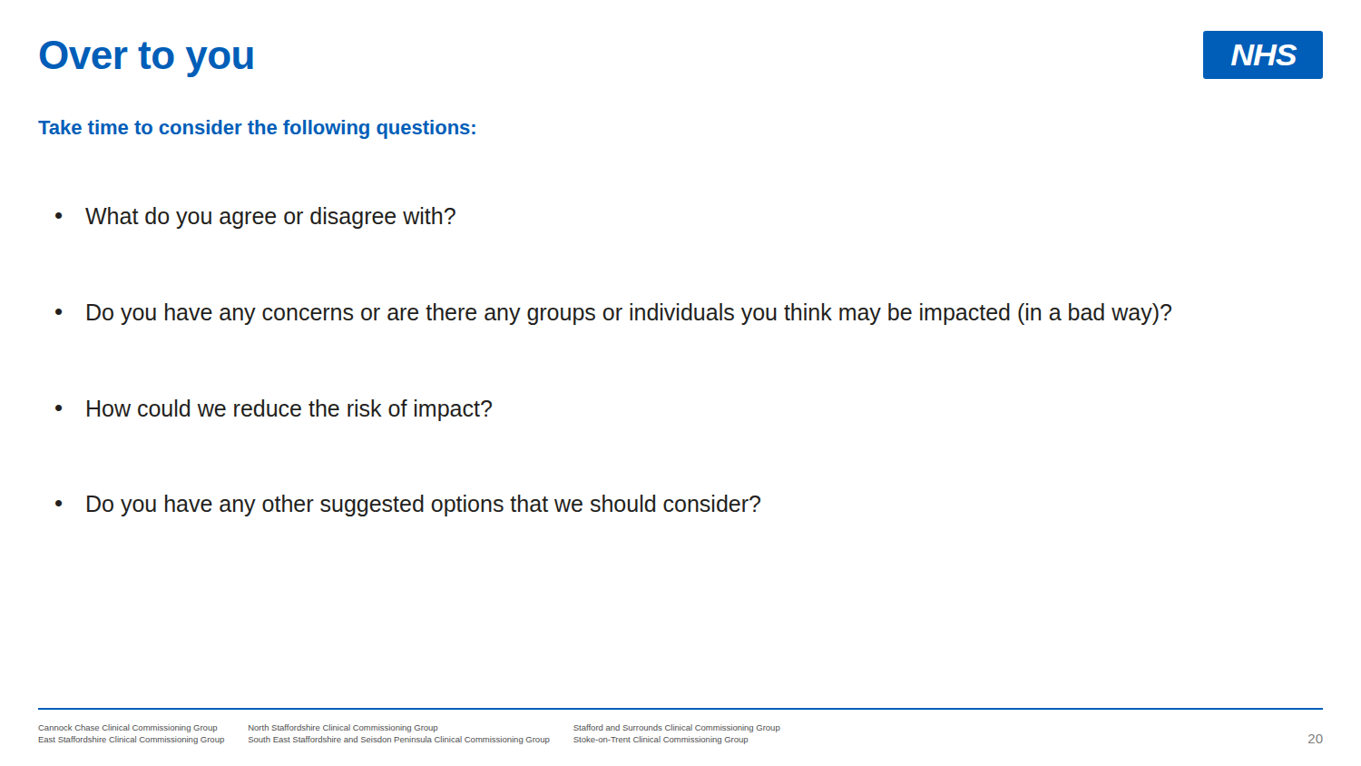Over to you
NHS
Take time to consider the following questions:
What do you agree or disagree with?
Do you have any concerns or are there any groups or individuals you think may be impacted (in a bad way)?
How could we reduce the risk of impact?
Do you have any other suggested options that we should consider?
Cannock Chase Clinical Commissioning Group
East Staffordshire Clinical Commissioning Group
North Staffordshire Clinical Commissioning Group
South East Staffordshire and Seisdon Peninsula Clinical Commissioning Group
Stafford and Surrounds Clinical Commissioning Group
Stoke-on-Trent Clinical Commissioning Group
20